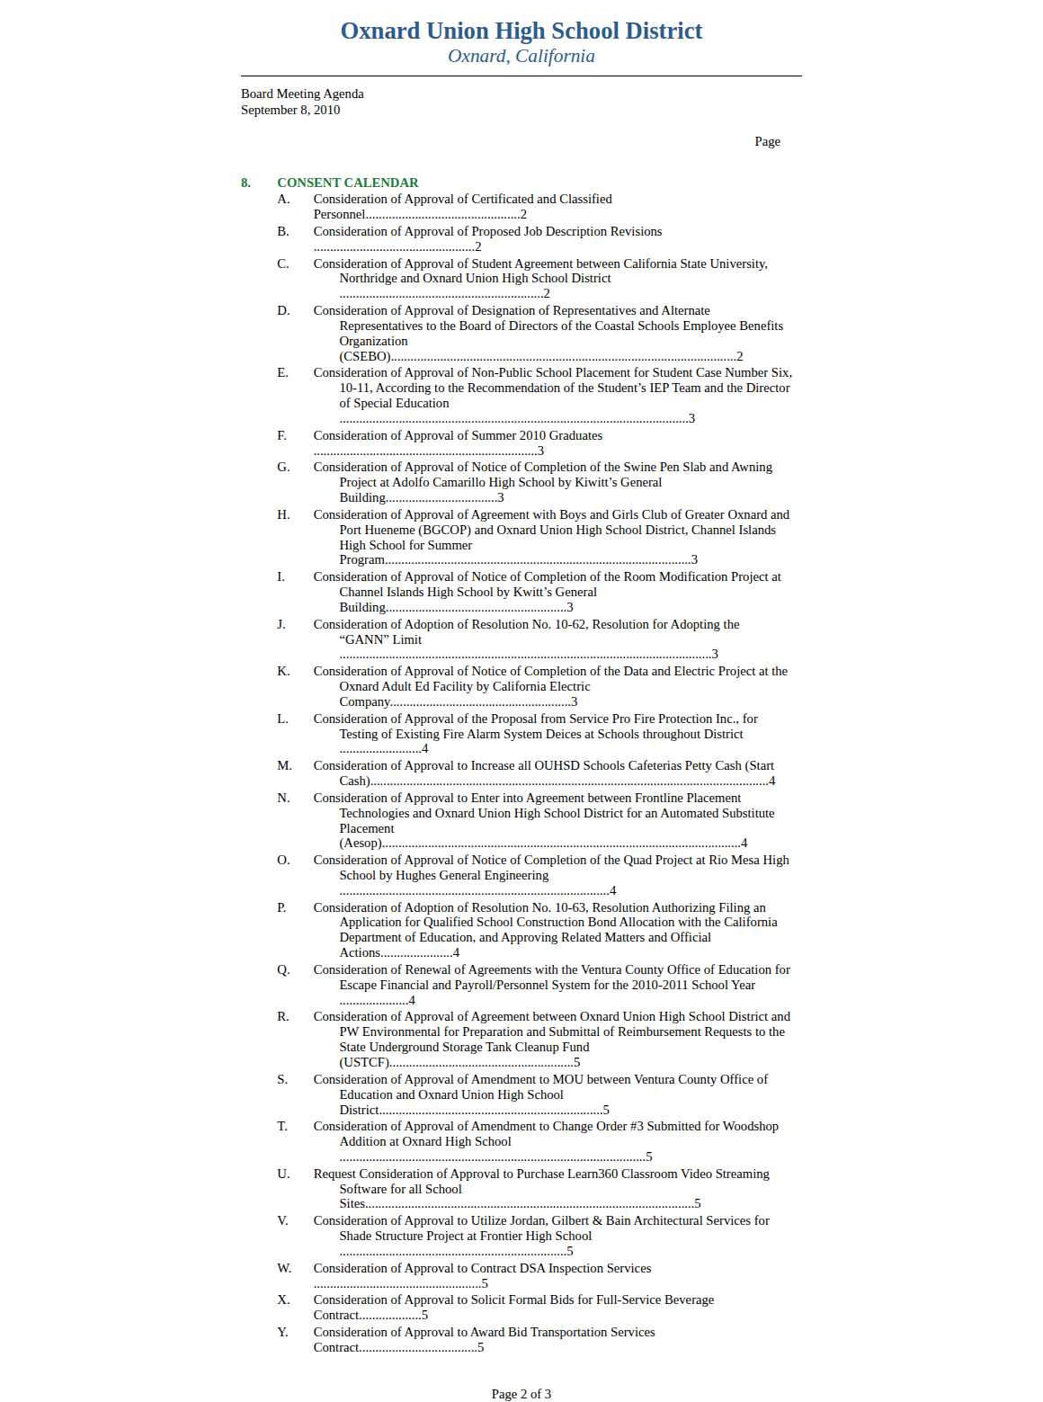Oxnard Union High School District
Oxnard, California
Board Meeting Agenda
September 8, 2010
Page
| 8. | CONSENT CALENDAR |
| | A. | Consideration of Approval of Certificated and Classified Personnel ............................................... 2 |
| | B. | Consideration of Approval of Proposed Job Description Revisions ................................................. 2 |
| | C. | Consideration of Approval of Student Agreement between California State University, Northridge and Oxnard Union High School District .............................................................. 2 |
| | D. | Consideration of Approval of Designation of Representatives and Alternate Representatives to the Board of Directors of the Coastal Schools Employee Benefits Organization (CSEBO) ......................................................................................................... 2 |
| | E. | Consideration of Approval of Non-Public School Placement for Student Case Number Six, 10-11, According to the Recommendation of the Student’s IEP Team and the Director of Special Education .......................................................................................................... 3 |
| | F. | Consideration of Approval of Summer 2010 Graduates .................................................................... 3 |
| | G. | Consideration of Approval of Notice of Completion of the Swine Pen Slab and Awning Project at Adolfo Camarillo High School by Kiwitt’s General Building .................................. 3 |
| | H. | Consideration of Approval of Agreement with Boys and Girls Club of Greater Oxnard and Port Hueneme (BGCOP) and Oxnard Union High School District, Channel Islands High School for Summer Program ............................................................................................. 3 |
| | I. | Consideration of Approval of Notice of Completion of the Room Modification Project at Channel Islands High School by Kwitt’s General Building ....................................................... 3 |
| | J. | Consideration of Adoption of Resolution No. 10-62, Resolution for Adopting the “GANN” Limit ................................................................................................................. 3 |
| | K. | Consideration of Approval of Notice of Completion of the Data and Electric Project at the Oxnard Adult Ed Facility by California Electric Company ....................................................... 3 |
| | L. | Consideration of Approval of the Proposal from Service Pro Fire Protection Inc., for Testing of Existing Fire Alarm System Deices at Schools throughout District ......................... 4 |
| | M. | Consideration of Approval to Increase all OUHSD Schools Cafeterias Petty Cash (Start Cash) ......................................................................................................................... 4 |
| | N. | Consideration of Approval to Enter into Agreement between Frontline Placement Technologies and Oxnard Union High School District for an Automated Substitute Placement (Aesop) ............................................................................................................. 4 |
| | O. | Consideration of Approval of Notice of Completion of the Quad Project at Rio Mesa High School by Hughes General Engineering .................................................................................. 4 |
| | P. | Consideration of Adoption of Resolution No. 10-63, Resolution Authorizing Filing an Application for Qualified School Construction Bond Allocation with the California Department of Education, and Approving Related Matters and Official Actions ...................... 4 |
| | Q. | Consideration of Renewal of Agreements with the Ventura County Office of Education for Escape Financial and Payroll/Personnel System for the 2010-2011 School Year ..................... 4 |
| | R. | Consideration of Approval of Agreement between Oxnard Union High School District and PW Environmental for Preparation and Submittal of Reimbursement Requests to the State Underground Storage Tank Cleanup Fund (USTCF) ........................................................ 5 |
| | S. | Consideration of Approval of Amendment to MOU between Ventura County Office of Education and Oxnard Union High School District .................................................................... 5 |
| | T. | Consideration of Approval of Amendment to Change Order #3 Submitted for Woodshop Addition at Oxnard High School ............................................................................................. 5 |
| | U. | Request Consideration of Approval to Purchase Learn360 Classroom Video Streaming Software for all School Sites .................................................................................................... 5 |
| | V. | Consideration of Approval to Utilize Jordan, Gilbert & Bain Architectural Services for Shade Structure Project at Frontier High School ..................................................................... 5 |
| | W. | Consideration of Approval to Contract DSA Inspection Services ................................................... 5 |
| | X. | Consideration of Approval to Solicit Formal Bids for Full-Service Beverage Contract ................... 5 |
| | Y. | Consideration of Approval to Award Bid Transportation Services Contract .................................... 5 |
Page 2 of 3